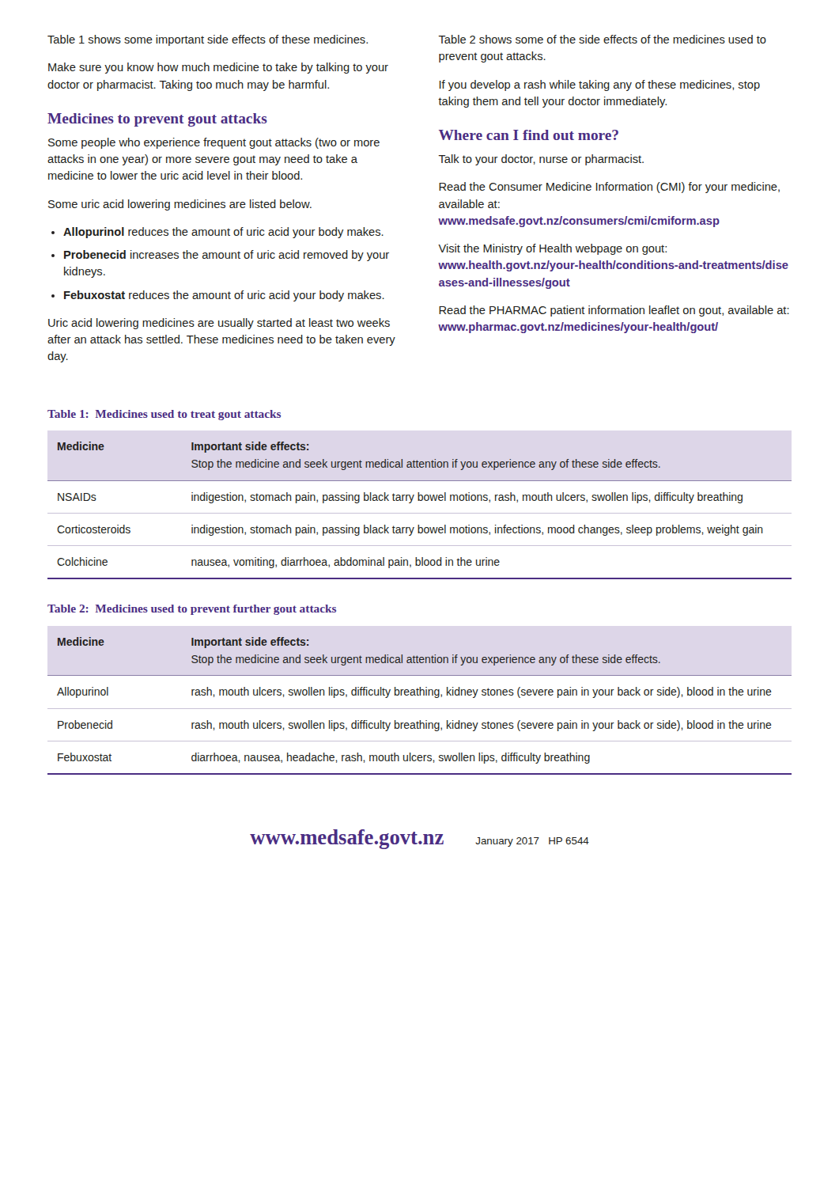Table 1 shows some important side effects of these medicines.
Make sure you know how much medicine to take by talking to your doctor or pharmacist. Taking too much may be harmful.
Medicines to prevent gout attacks
Some people who experience frequent gout attacks (two or more attacks in one year) or more severe gout may need to take a medicine to lower the uric acid level in their blood.
Some uric acid lowering medicines are listed below.
Allopurinol reduces the amount of uric acid your body makes.
Probenecid increases the amount of uric acid removed by your kidneys.
Febuxostat reduces the amount of uric acid your body makes.
Uric acid lowering medicines are usually started at least two weeks after an attack has settled. These medicines need to be taken every day.
Table 2 shows some of the side effects of the medicines used to prevent gout attacks.
If you develop a rash while taking any of these medicines, stop taking them and tell your doctor immediately.
Where can I find out more?
Talk to your doctor, nurse or pharmacist.
Read the Consumer Medicine Information (CMI) for your medicine, available at:
www.medsafe.govt.nz/consumers/cmi/cmiform.asp
Visit the Ministry of Health webpage on gout:
www.health.govt.nz/your-health/conditions-and-treatments/diseases-and-illnesses/gout
Read the PHARMAC patient information leaflet on gout, available at:
www.pharmac.govt.nz/medicines/your-health/gout/
Table 1: Medicines used to treat gout attacks
| Medicine | Important side effects: Stop the medicine and seek urgent medical attention if you experience any of these side effects. |
| --- | --- |
| NSAIDs | indigestion, stomach pain, passing black tarry bowel motions, rash, mouth ulcers, swollen lips, difficulty breathing |
| Corticosteroids | indigestion, stomach pain, passing black tarry bowel motions, infections, mood changes, sleep problems, weight gain |
| Colchicine | nausea, vomiting, diarrhoea, abdominal pain, blood in the urine |
Table 2: Medicines used to prevent further gout attacks
| Medicine | Important side effects: Stop the medicine and seek urgent medical attention if you experience any of these side effects. |
| --- | --- |
| Allopurinol | rash, mouth ulcers, swollen lips, difficulty breathing, kidney stones (severe pain in your back or side), blood in the urine |
| Probenecid | rash, mouth ulcers, swollen lips, difficulty breathing, kidney stones (severe pain in your back or side), blood in the urine |
| Febuxostat | diarrhoea, nausea, headache, rash, mouth ulcers, swollen lips, difficulty breathing |
www.medsafe.govt.nz January 2017 HP 6544